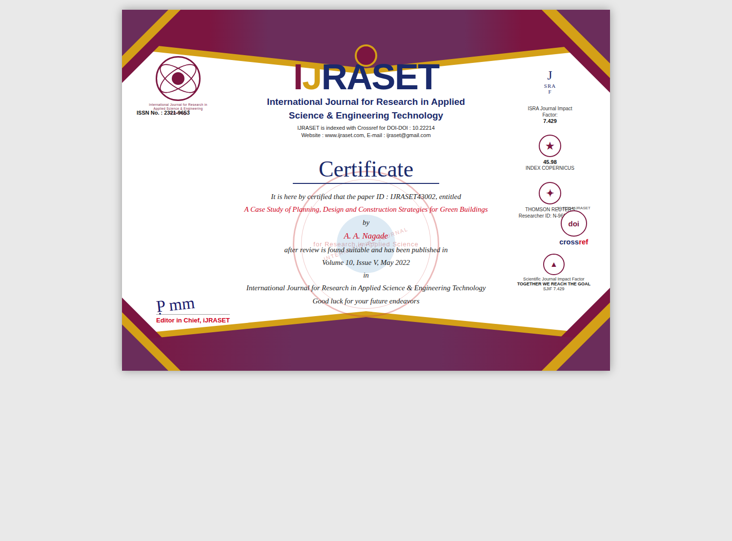International Journal for Research in Applied Science & Engineering Technology
ISSN No. : 2321-9653
IJRASET
International Journal for Research in Applied
Science & Engineering Technology
IJRASET is indexed with Crossref for DOI-DOI : 10.22214
Website : www.ijraset.com, E-mail : ijraset@gmail.com
JSRA F
ISRA Journal Impact
Factor:
7.429
★
45.98
INDEX COPERNICUS
✦
THOMSON REUTERS
Researcher ID: N-9681-2016
10.22214/IJRASET
doi
crossref
▲
Scientific Journal Impact Factor
TOGETHER WE REACH THE GOAL
SJIF 7.429
INTERNATIONAL JOURNAL
for Research in Applied Science
Certificate
It is here by certified that the paper ID : IJRASET43002, entitled
A Case Study of Planning, Design and Construction Strategies for Green Buildings
by
A. A. Nagade
after review is found suitable and has been published in
Volume 10, Issue V, May 2022
in
International Journal for Research in Applied Science & Engineering Technology
Good luck for your future endeavors
P̣ mm
Editor in Chief, iJRASET